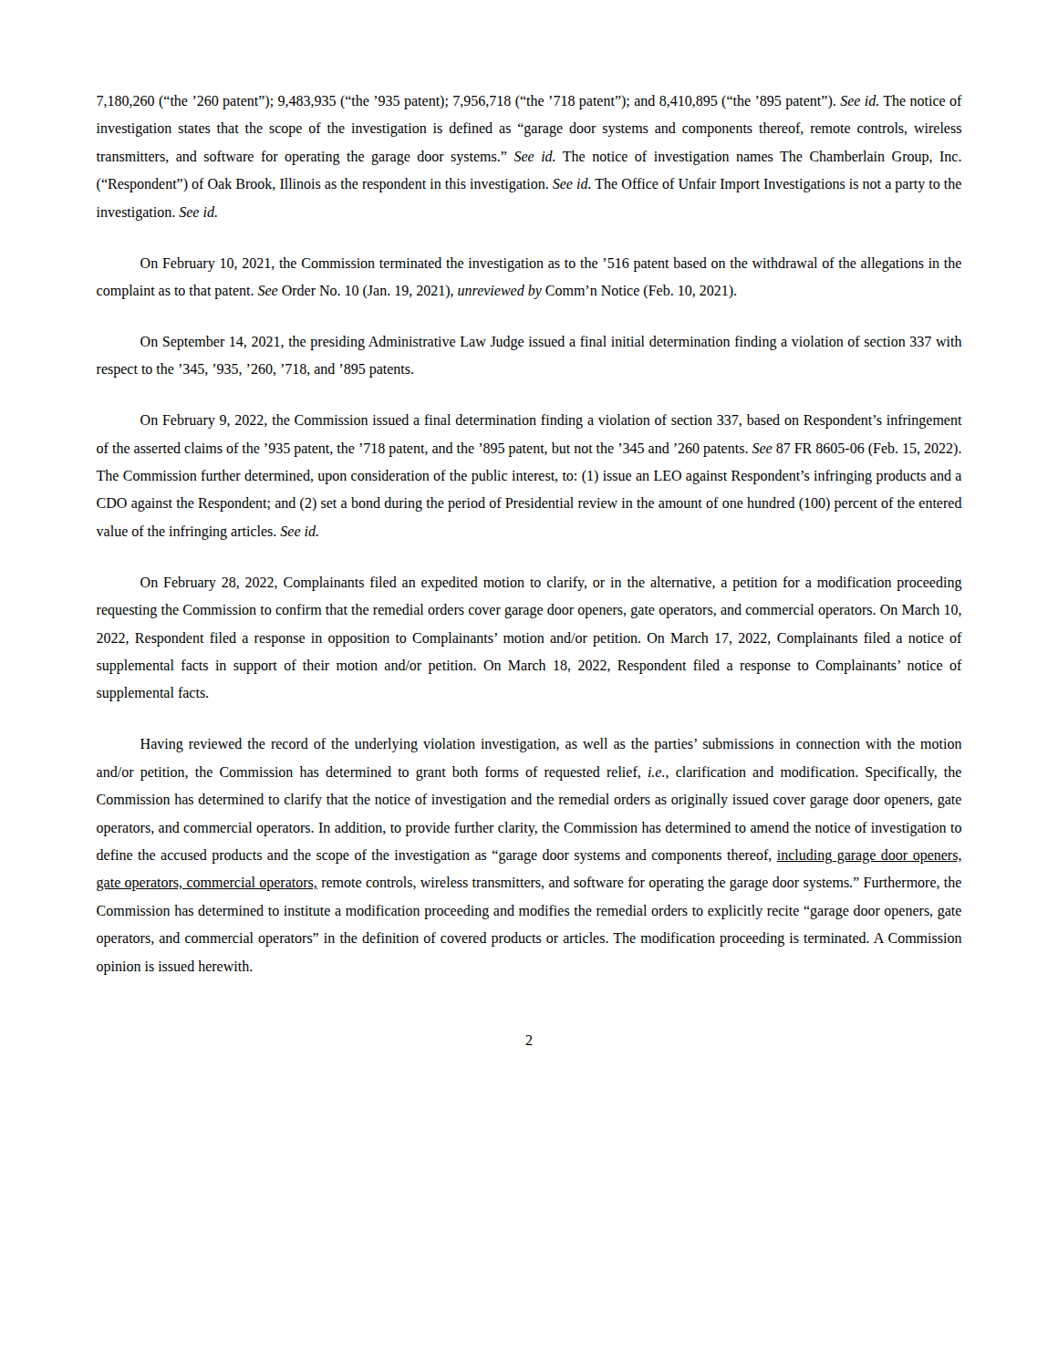7,180,260 (“the ’260 patent”); 9,483,935 (“the ’935 patent); 7,956,718 (“the ’718 patent”); and 8,410,895 (“the ’895 patent”). See id. The notice of investigation states that the scope of the investigation is defined as “garage door systems and components thereof, remote controls, wireless transmitters, and software for operating the garage door systems.” See id. The notice of investigation names The Chamberlain Group, Inc. (“Respondent”) of Oak Brook, Illinois as the respondent in this investigation. See id. The Office of Unfair Import Investigations is not a party to the investigation. See id.
On February 10, 2021, the Commission terminated the investigation as to the ’516 patent based on the withdrawal of the allegations in the complaint as to that patent. See Order No. 10 (Jan. 19, 2021), unreviewed by Comm’n Notice (Feb. 10, 2021).
On September 14, 2021, the presiding Administrative Law Judge issued a final initial determination finding a violation of section 337 with respect to the ’345, ’935, ’260, ’718, and ’895 patents.
On February 9, 2022, the Commission issued a final determination finding a violation of section 337, based on Respondent’s infringement of the asserted claims of the ’935 patent, the ’718 patent, and the ’895 patent, but not the ’345 and ’260 patents. See 87 FR 8605-06 (Feb. 15, 2022). The Commission further determined, upon consideration of the public interest, to: (1) issue an LEO against Respondent’s infringing products and a CDO against the Respondent; and (2) set a bond during the period of Presidential review in the amount of one hundred (100) percent of the entered value of the infringing articles. See id.
On February 28, 2022, Complainants filed an expedited motion to clarify, or in the alternative, a petition for a modification proceeding requesting the Commission to confirm that the remedial orders cover garage door openers, gate operators, and commercial operators. On March 10, 2022, Respondent filed a response in opposition to Complainants’ motion and/or petition. On March 17, 2022, Complainants filed a notice of supplemental facts in support of their motion and/or petition. On March 18, 2022, Respondent filed a response to Complainants’ notice of supplemental facts.
Having reviewed the record of the underlying violation investigation, as well as the parties’ submissions in connection with the motion and/or petition, the Commission has determined to grant both forms of requested relief, i.e., clarification and modification. Specifically, the Commission has determined to clarify that the notice of investigation and the remedial orders as originally issued cover garage door openers, gate operators, and commercial operators. In addition, to provide further clarity, the Commission has determined to amend the notice of investigation to define the accused products and the scope of the investigation as “garage door systems and components thereof, including garage door openers, gate operators, commercial operators, remote controls, wireless transmitters, and software for operating the garage door systems.” Furthermore, the Commission has determined to institute a modification proceeding and modifies the remedial orders to explicitly recite “garage door openers, gate operators, and commercial operators” in the definition of covered products or articles. The modification proceeding is terminated. A Commission opinion is issued herewith.
2